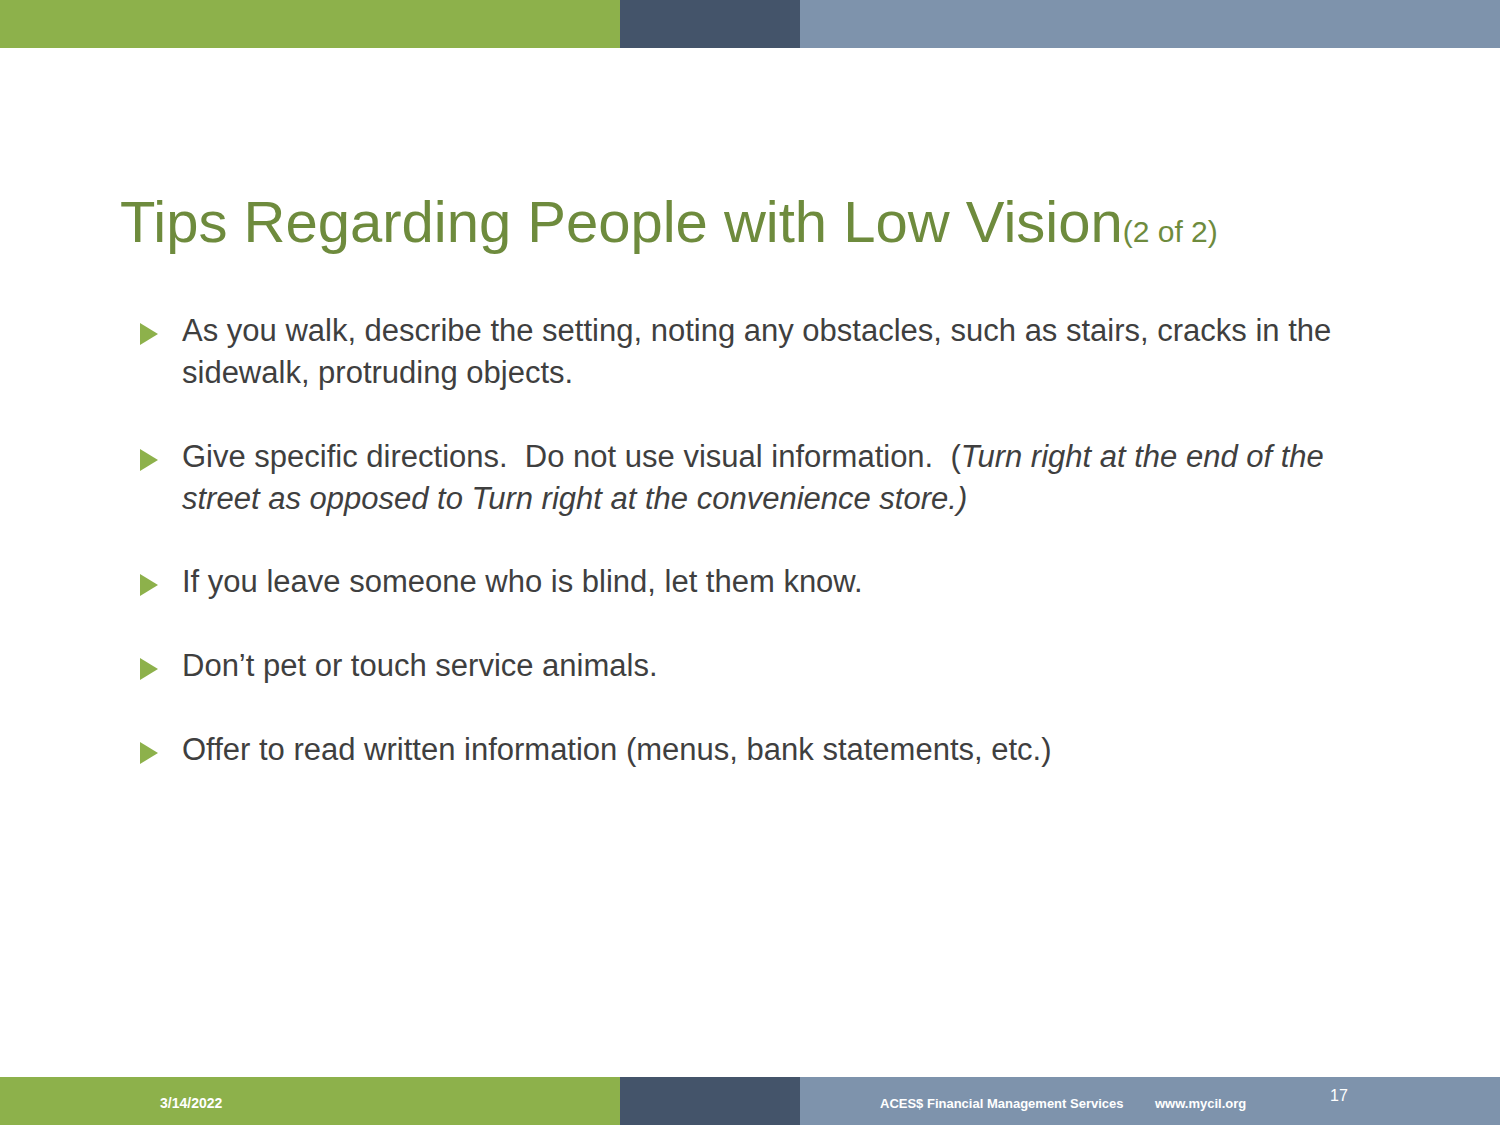Tips Regarding People with Low Vision(2 of 2)
As you walk, describe the setting, noting any obstacles, such as stairs, cracks in the sidewalk, protruding objects.
Give specific directions. Do not use visual information. (Turn right at the end of the street as opposed to Turn right at the convenience store.)
If you leave someone who is blind, let them know.
Don’t pet or touch service animals.
Offer to read written information (menus, bank statements, etc.)
3/14/2022
ACES$ Financial Management Services
www.mycil.org
17